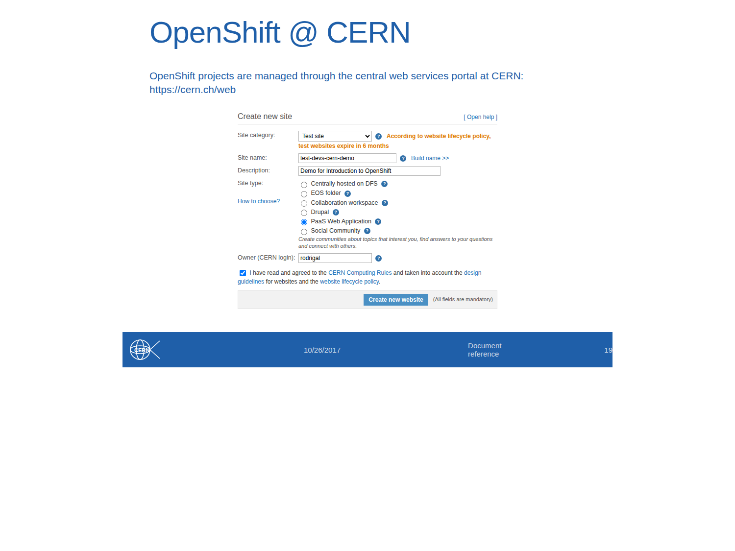OpenShift @ CERN
OpenShift projects are managed through the central web services portal at CERN:
https://cern.ch/web
Create new site [ Open help ]
| Site category: | Test site ? According to website lifecycle policy , test websites expire in 6 months |
| Site name: | ? Build name >> |
| Description: | |
| Site type: How to choose? | Centrally hosted on DFS ? EOS folder ? Collaboration workspace ? Drupal ? PaaS Web Application ? Social Community ? Create communities about topics that interest you, find answers to your questions and connect with others. |
| Owner (CERN login): | ? |
I have read and agreed to the CERN Computing Rules and taken into account the design guidelines for websites and the website lifecycle policy.
Create new website (All fields are mandatory)
CERN
10/26/2017 Document reference 19